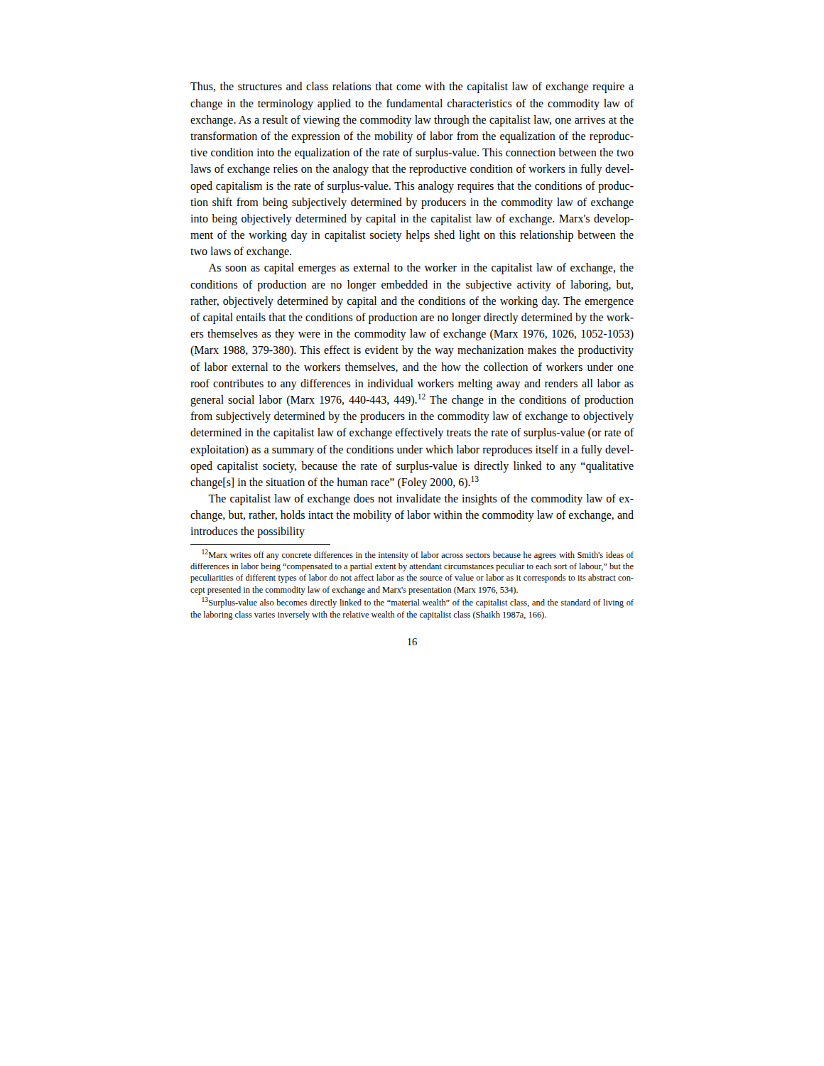Thus, the structures and class relations that come with the capitalist law of exchange require a change in the terminology applied to the fundamental characteristics of the commodity law of exchange. As a result of viewing the commodity law through the capitalist law, one arrives at the transformation of the expression of the mobility of labor from the equalization of the reproductive condition into the equalization of the rate of surplus-value. This connection between the two laws of exchange relies on the analogy that the reproductive condition of workers in fully developed capitalism is the rate of surplus-value. This analogy requires that the conditions of production shift from being subjectively determined by producers in the commodity law of exchange into being objectively determined by capital in the capitalist law of exchange. Marx's development of the working day in capitalist society helps shed light on this relationship between the two laws of exchange.
As soon as capital emerges as external to the worker in the capitalist law of exchange, the conditions of production are no longer embedded in the subjective activity of laboring, but, rather, objectively determined by capital and the conditions of the working day. The emergence of capital entails that the conditions of production are no longer directly determined by the workers themselves as they were in the commodity law of exchange (Marx 1976, 1026, 1052-1053)(Marx 1988, 379-380). This effect is evident by the way mechanization makes the productivity of labor external to the workers themselves, and the how the collection of workers under one roof contributes to any differences in individual workers melting away and renders all labor as general social labor (Marx 1976, 440-443, 449).12 The change in the conditions of production from subjectively determined by the producers in the commodity law of exchange to objectively determined in the capitalist law of exchange effectively treats the rate of surplus-value (or rate of exploitation) as a summary of the conditions under which labor reproduces itself in a fully developed capitalist society, because the rate of surplus-value is directly linked to any “qualitative change[s] in the situation of the human race” (Foley 2000, 6).13
The capitalist law of exchange does not invalidate the insights of the commodity law of exchange, but, rather, holds intact the mobility of labor within the commodity law of exchange, and introduces the possibility
12Marx writes off any concrete differences in the intensity of labor across sectors because he agrees with Smith's ideas of differences in labor being “compensated to a partial extent by attendant circumstances peculiar to each sort of labour,” but the peculiarities of different types of labor do not affect labor as the source of value or labor as it corresponds to its abstract concept presented in the commodity law of exchange and Marx's presentation (Marx 1976, 534).
13Surplus-value also becomes directly linked to the “material wealth” of the capitalist class, and the standard of living of the laboring class varies inversely with the relative wealth of the capitalist class (Shaikh 1987a, 166).
16